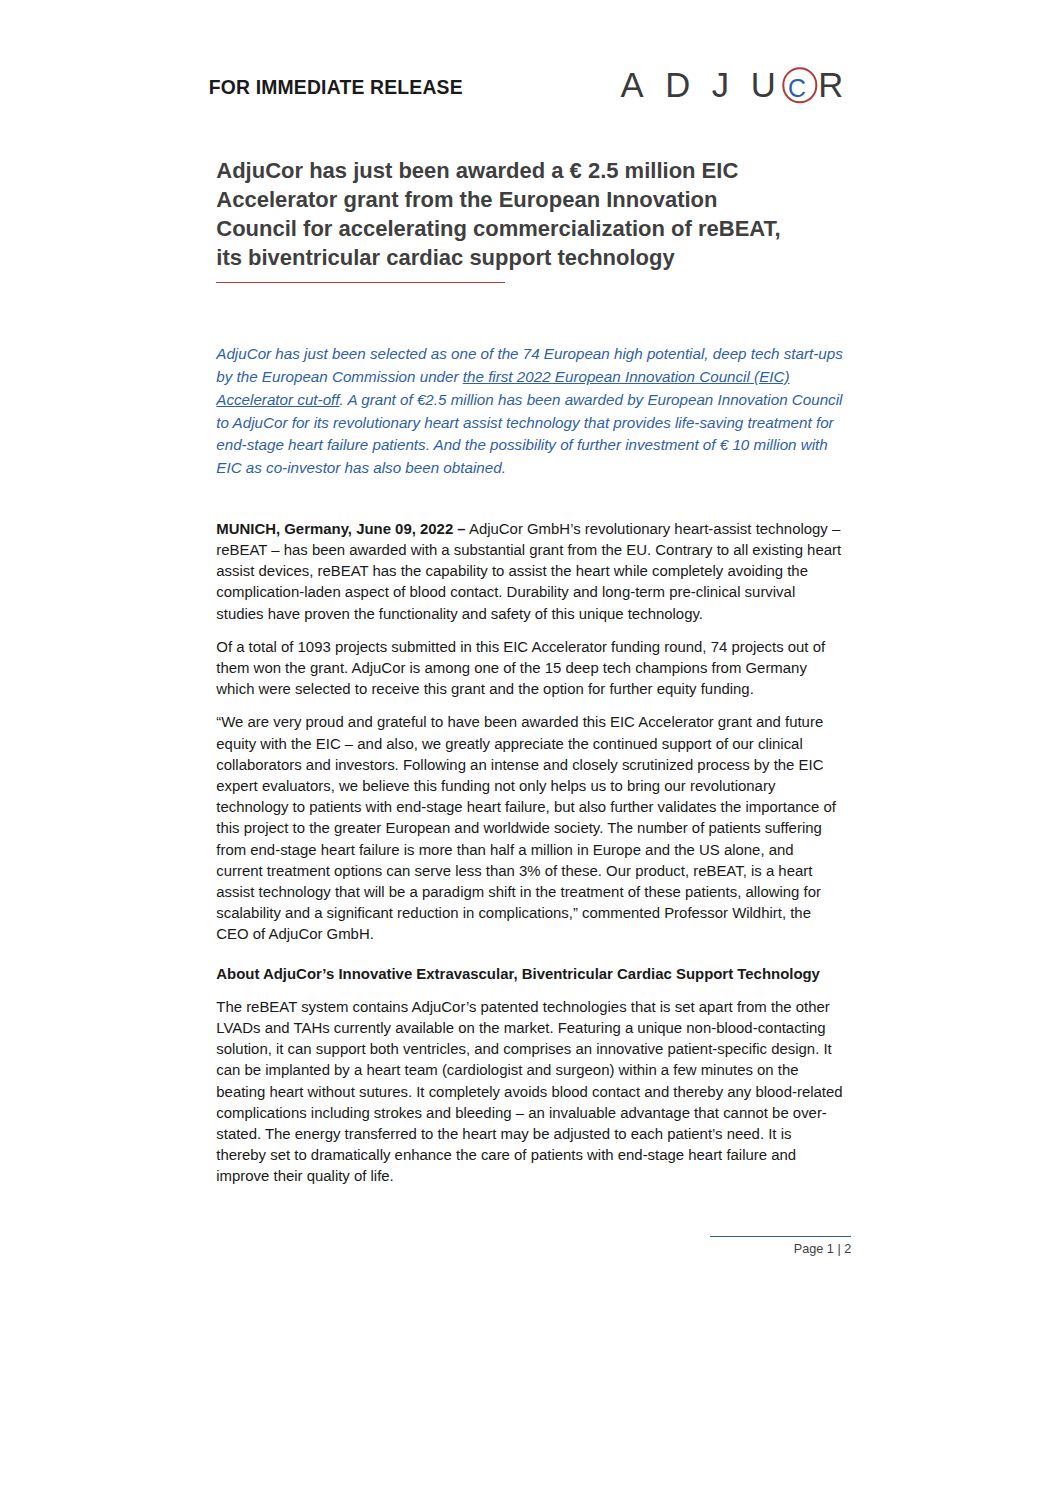FOR IMMEDIATE RELEASE
A D J UCR
AdjuCor has just been awarded a € 2.5 million EIC Accelerator grant from the European Innovation Council for accelerating commercialization of reBEAT, its biventricular cardiac support technology
AdjuCor has just been selected as one of the 74 European high potential, deep tech start-ups by the European Commission under the first 2022 European Innovation Council (EIC) Accelerator cut-off. A grant of €2.5 million has been awarded by European Innovation Council to AdjuCor for its revolutionary heart assist technology that provides life-saving treatment for end-stage heart failure patients. And the possibility of further investment of € 10 million with EIC as co-investor has also been obtained.
MUNICH, Germany, June 09, 2022 – AdjuCor GmbH’s revolutionary heart-assist technology – reBEAT – has been awarded with a substantial grant from the EU. Contrary to all existing heart assist devices, reBEAT has the capability to assist the heart while completely avoiding the complication-laden aspect of blood contact. Durability and long-term pre-clinical survival studies have proven the functionality and safety of this unique technology.
Of a total of 1093 projects submitted in this EIC Accelerator funding round, 74 projects out of them won the grant. AdjuCor is among one of the 15 deep tech champions from Germany which were selected to receive this grant and the option for further equity funding.
“We are very proud and grateful to have been awarded this EIC Accelerator grant and future equity with the EIC – and also, we greatly appreciate the continued support of our clinical collaborators and investors. Following an intense and closely scrutinized process by the EIC expert evaluators, we believe this funding not only helps us to bring our revolutionary technology to patients with end-stage heart failure, but also further validates the importance of this project to the greater European and worldwide society. The number of patients suffering from end-stage heart failure is more than half a million in Europe and the US alone, and current treatment options can serve less than 3% of these. Our product, reBEAT, is a heart assist technology that will be a paradigm shift in the treatment of these patients, allowing for scalability and a significant reduction in complications,” commented Professor Wildhirt, the CEO of AdjuCor GmbH.
About AdjuCor’s Innovative Extravascular, Biventricular Cardiac Support Technology
The reBEAT system contains AdjuCor’s patented technologies that is set apart from the other LVADs and TAHs currently available on the market. Featuring a unique non-blood-contacting solution, it can support both ventricles, and comprises an innovative patient-specific design. It can be implanted by a heart team (cardiologist and surgeon) within a few minutes on the beating heart without sutures. It completely avoids blood contact and thereby any blood-related complications including strokes and bleeding – an invaluable advantage that cannot be over-stated. The energy transferred to the heart may be adjusted to each patient’s need. It is thereby set to dramatically enhance the care of patients with end-stage heart failure and improve their quality of life.
Page 1 | 2